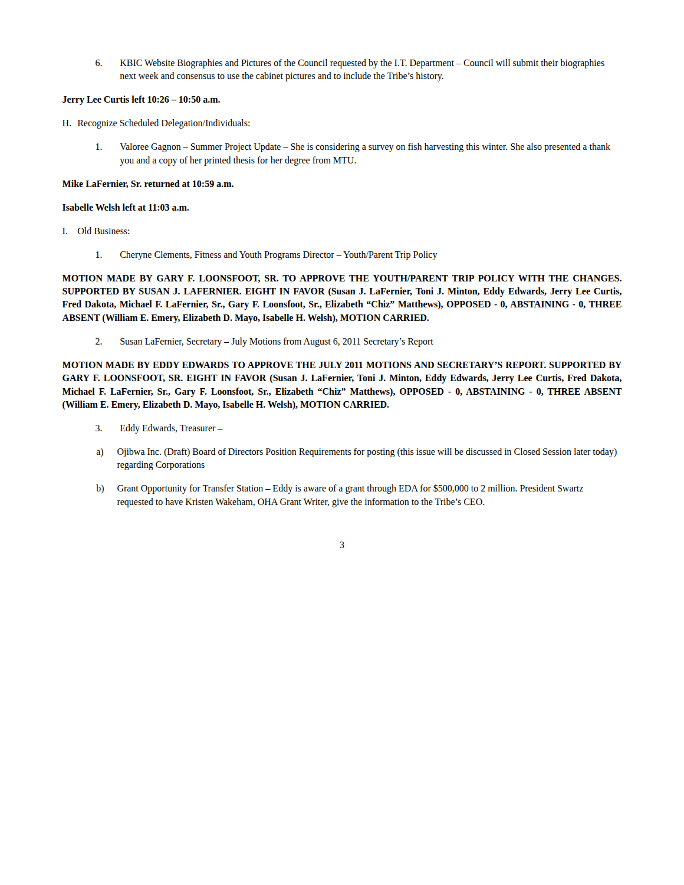6.
KBIC Website Biographies and Pictures of the Council requested by the I.T. Department – Council will submit their biographies next week and consensus to use the cabinet pictures and to include the Tribe’s history.
Jerry Lee Curtis left 10:26 – 10:50 a.m.
H.
Recognize Scheduled Delegation/Individuals:
1.
Valoree Gagnon – Summer Project Update – She is considering a survey on fish harvesting this winter. She also presented a thank you and a copy of her printed thesis for her degree from MTU.
Mike LaFernier, Sr. returned at 10:59 a.m.
Isabelle Welsh left at 11:03 a.m.
I.
Old Business:
1.
Cheryne Clements, Fitness and Youth Programs Director – Youth/Parent Trip Policy
MOTION MADE BY GARY F. LOONSFOOT, SR. TO APPROVE THE YOUTH/PARENT TRIP POLICY WITH THE CHANGES. SUPPORTED BY SUSAN J. LAFERNIER. EIGHT IN FAVOR (Susan J. LaFernier, Toni J. Minton, Eddy Edwards, Jerry Lee Curtis, Fred Dakota, Michael F. LaFernier, Sr., Gary F. Loonsfoot, Sr., Elizabeth “Chiz” Matthews), OPPOSED - 0, ABSTAINING - 0, THREE ABSENT (William E. Emery, Elizabeth D. Mayo, Isabelle H. Welsh), MOTION CARRIED.
2.
Susan LaFernier, Secretary – July Motions from August 6, 2011 Secretary’s Report
MOTION MADE BY EDDY EDWARDS TO APPROVE THE JULY 2011 MOTIONS AND SECRETARY’S REPORT. SUPPORTED BY GARY F. LOONSFOOT, SR. EIGHT IN FAVOR (Susan J. LaFernier, Toni J. Minton, Eddy Edwards, Jerry Lee Curtis, Fred Dakota, Michael F. LaFernier, Sr., Gary F. Loonsfoot, Sr., Elizabeth “Chiz” Matthews), OPPOSED - 0, ABSTAINING - 0, THREE ABSENT (William E. Emery, Elizabeth D. Mayo, Isabelle H. Welsh), MOTION CARRIED.
3.
Eddy Edwards, Treasurer –
a)
Ojibwa Inc. (Draft) Board of Directors Position Requirements for posting (this issue will be discussed in Closed Session later today) regarding Corporations
b)
Grant Opportunity for Transfer Station – Eddy is aware of a grant through EDA for $500,000 to 2 million. President Swartz requested to have Kristen Wakeham, OHA Grant Writer, give the information to the Tribe’s CEO.
3